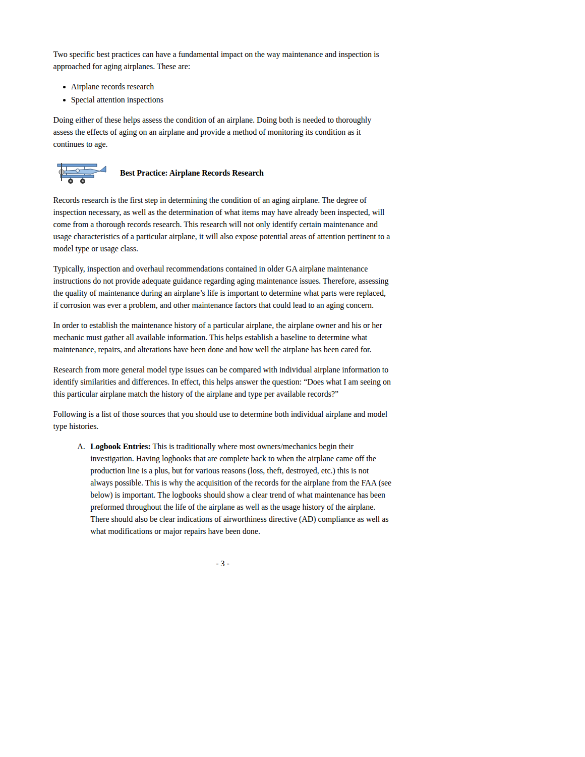Two specific best practices can have a fundamental impact on the way maintenance and inspection is approached for aging airplanes. These are:
Airplane records research
Special attention inspections
Doing either of these helps assess the condition of an airplane. Doing both is needed to thoroughly assess the effects of aging on an airplane and provide a method of monitoring its condition as it continues to age.
Best Practice: Airplane Records Research
Records research is the first step in determining the condition of an aging airplane. The degree of inspection necessary, as well as the determination of what items may have already been inspected, will come from a thorough records research. This research will not only identify certain maintenance and usage characteristics of a particular airplane, it will also expose potential areas of attention pertinent to a model type or usage class.
Typically, inspection and overhaul recommendations contained in older GA airplane maintenance instructions do not provide adequate guidance regarding aging maintenance issues. Therefore, assessing the quality of maintenance during an airplane’s life is important to determine what parts were replaced, if corrosion was ever a problem, and other maintenance factors that could lead to an aging concern.
In order to establish the maintenance history of a particular airplane, the airplane owner and his or her mechanic must gather all available information. This helps establish a baseline to determine what maintenance, repairs, and alterations have been done and how well the airplane has been cared for.
Research from more general model type issues can be compared with individual airplane information to identify similarities and differences. In effect, this helps answer the question: “Does what I am seeing on this particular airplane match the history of the airplane and type per available records?”
Following is a list of those sources that you should use to determine both individual airplane and model type histories.
Logbook Entries: This is traditionally where most owners/mechanics begin their investigation. Having logbooks that are complete back to when the airplane came off the production line is a plus, but for various reasons (loss, theft, destroyed, etc.) this is not always possible. This is why the acquisition of the records for the airplane from the FAA (see below) is important. The logbooks should show a clear trend of what maintenance has been preformed throughout the life of the airplane as well as the usage history of the airplane. There should also be clear indications of airworthiness directive (AD) compliance as well as what modifications or major repairs have been done.
- 3 -